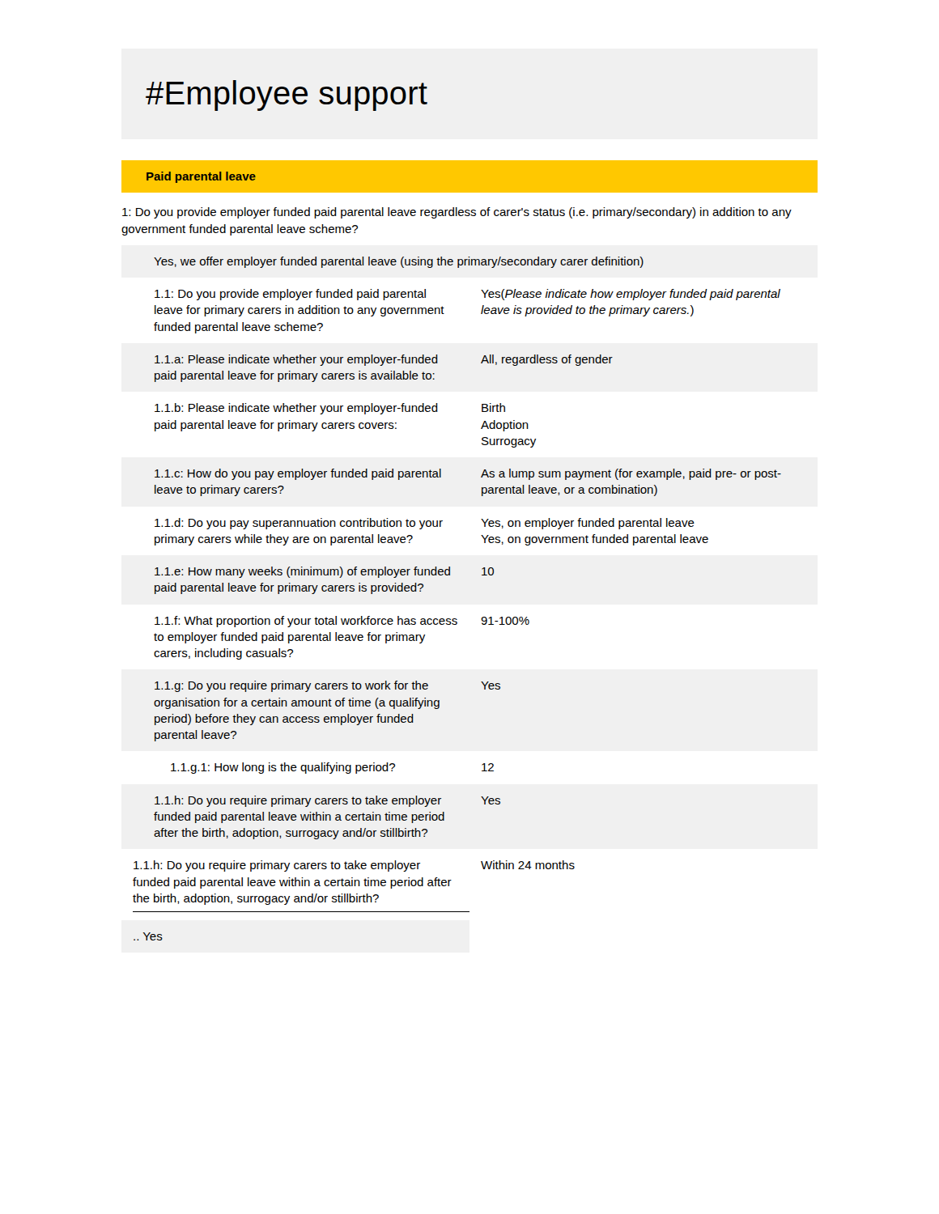#Employee support
Paid parental leave
1: Do you provide employer funded paid parental leave regardless of carer's status (i.e. primary/secondary) in addition to any government funded parental leave scheme?
| Yes, we offer employer funded parental leave (using the primary/secondary carer definition) |
| 1.1: Do you provide employer funded paid parental leave for primary carers in addition to any government funded parental leave scheme? | Yes( Please indicate how employer funded paid parental leave is provided to the primary carers. ) |
| 1.1.a: Please indicate whether your employer-funded paid parental leave for primary carers is available to: | All, regardless of gender |
| 1.1.b: Please indicate whether your employer-funded paid parental leave for primary carers covers: | Birth Adoption Surrogacy |
| 1.1.c: How do you pay employer funded paid parental leave to primary carers? | As a lump sum payment (for example, paid pre- or post- parental leave, or a combination) |
| 1.1.d: Do you pay superannuation contribution to your primary carers while they are on parental leave? | Yes, on employer funded parental leave Yes, on government funded parental leave |
| 1.1.e: How many weeks (minimum) of employer funded paid parental leave for primary carers is provided? | 10 |
| 1.1.f: What proportion of your total workforce has access to employer funded paid parental leave for primary carers, including casuals? | 91-100% |
| 1.1.g: Do you require primary carers to work for the organisation for a certain amount of time (a qualifying period) before they can access employer funded parental leave? | Yes |
| 1.1.g.1: How long is the qualifying period? | 12 |
| 1.1.h: Do you require primary carers to take employer funded paid parental leave within a certain time period after the birth, adoption, surrogacy and/or stillbirth? | Yes |
| 1.1.h: Do you require primary carers to take employer funded paid parental leave within a certain time period after the birth, adoption, surrogacy and/or stillbirth? | Within 24 months |
| .. Yes |